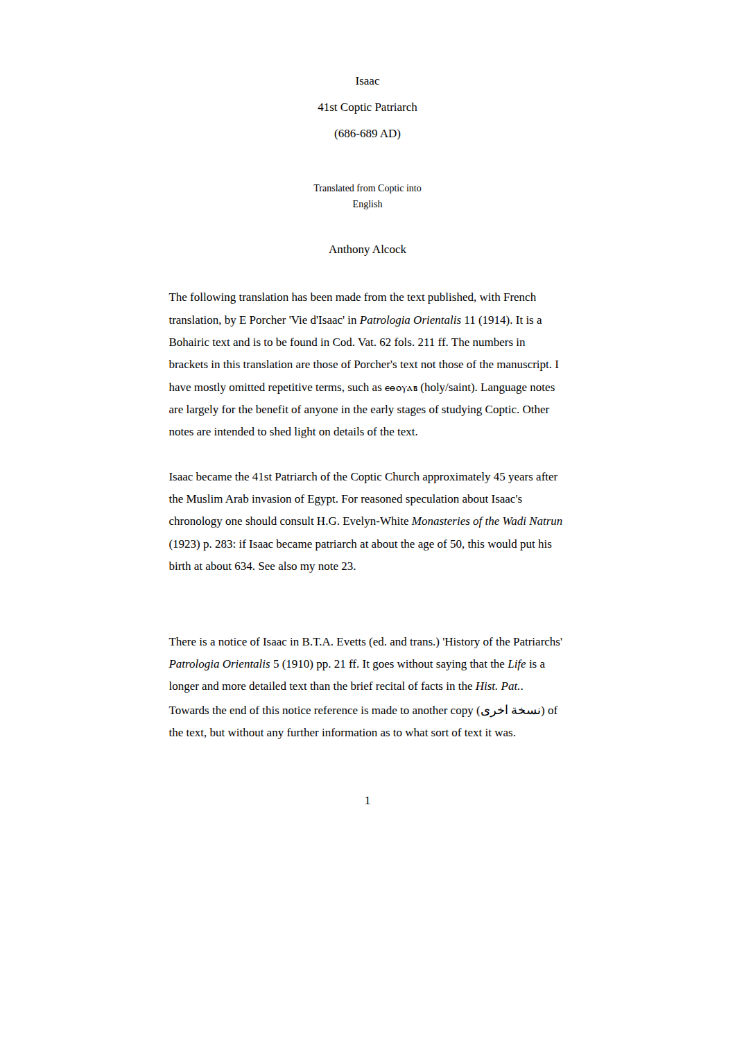Isaac
41st Coptic Patriarch
(686-689 AD)
Translated from Coptic into
English
Anthony Alcock
The following translation has been made from the text published, with French translation, by E Porcher 'Vie d'Isaac' in Patrologia Orientalis 11 (1914). It is a Bohairic text and is to be found in Cod. Vat. 62 fols. 211 ff. The numbers in brackets in this translation are those of Porcher's text not those of the manuscript. I have mostly omitted repetitive terms, such as ⲉⲑⲟⲩⲁⲃ (holy/saint). Language notes are largely for the benefit of anyone in the early stages of studying Coptic. Other notes are intended to shed light on details of the text.
Isaac became the 41st Patriarch of the Coptic Church approximately 45 years after the Muslim Arab invasion of Egypt. For reasoned speculation about Isaac's chronology one should consult H.G. Evelyn-White Monasteries of the Wadi Natrun (1923) p. 283: if Isaac became patriarch at about the age of 50, this would put his birth at about 634. See also my note 23.
There is a notice of Isaac in B.T.A. Evetts (ed. and trans.) 'History of the Patriarchs' Patrologia Orientalis 5 (1910) pp. 21 ff. It goes without saying that the Life is a longer and more detailed text than the brief recital of facts in the Hist. Pat.. Towards the end of this notice reference is made to another copy (نسخة اخرى) of the text, but without any further information as to what sort of text it was.
1